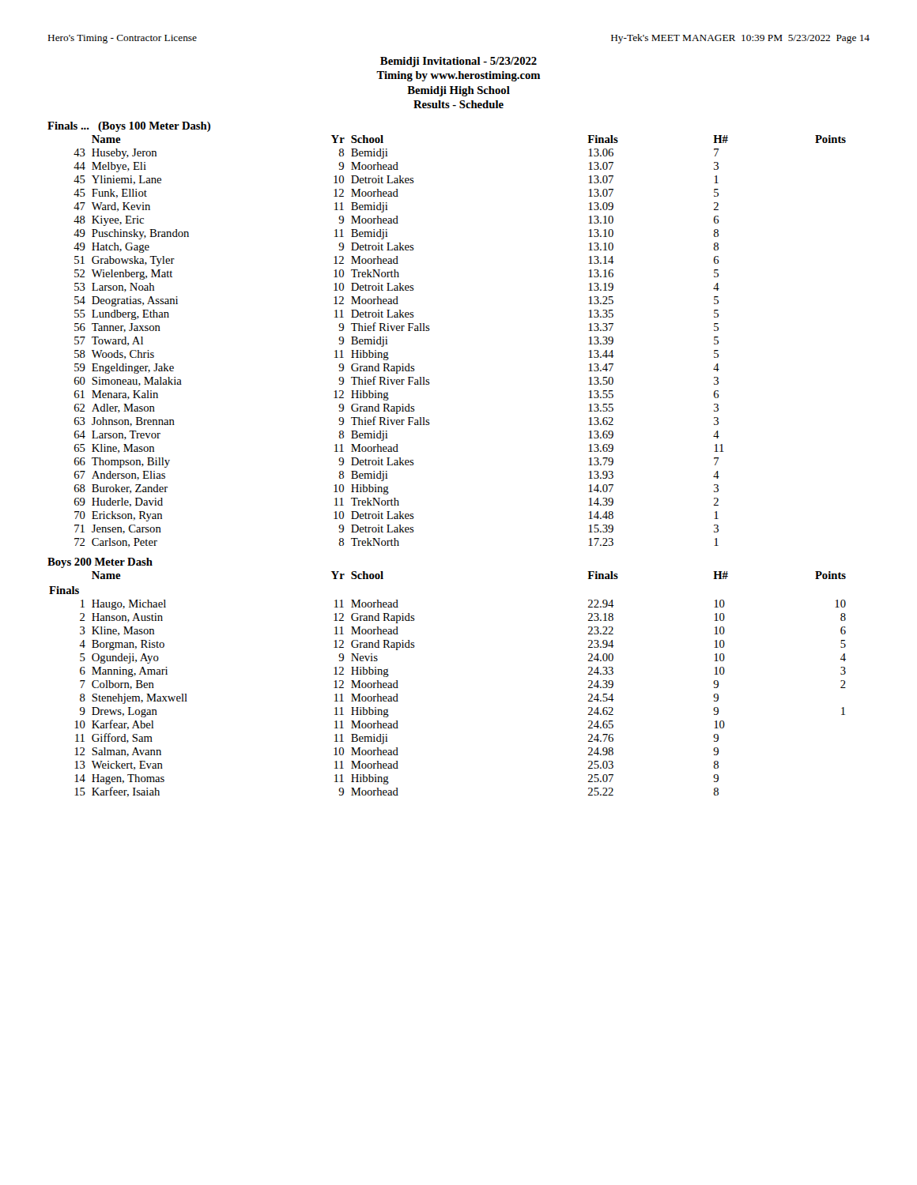Hero's Timing - Contractor License Hy-Tek's MEET MANAGER 10:39 PM 5/23/2022 Page 14
Bemidji Invitational - 5/23/2022
Timing by www.herostiming.com
Bemidji High School
Results - Schedule
Finals ... (Boys 100 Meter Dash)
| | Name | Yr | School | Finals | H# | Points |
| --- | --- | --- | --- | --- | --- | --- |
| 43 | Huseby, Jeron | 8 | Bemidji | 13.06 | 7 | |
| 44 | Melbye, Eli | 9 | Moorhead | 13.07 | 3 | |
| 45 | Yliniemi, Lane | 10 | Detroit Lakes | 13.07 | 1 | |
| 45 | Funk, Elliot | 12 | Moorhead | 13.07 | 5 | |
| 47 | Ward, Kevin | 11 | Bemidji | 13.09 | 2 | |
| 48 | Kiyee, Eric | 9 | Moorhead | 13.10 | 6 | |
| 49 | Puschinsky, Brandon | 11 | Bemidji | 13.10 | 8 | |
| 49 | Hatch, Gage | 9 | Detroit Lakes | 13.10 | 8 | |
| 51 | Grabowska, Tyler | 12 | Moorhead | 13.14 | 6 | |
| 52 | Wielenberg, Matt | 10 | TrekNorth | 13.16 | 5 | |
| 53 | Larson, Noah | 10 | Detroit Lakes | 13.19 | 4 | |
| 54 | Deogratias, Assani | 12 | Moorhead | 13.25 | 5 | |
| 55 | Lundberg, Ethan | 11 | Detroit Lakes | 13.35 | 5 | |
| 56 | Tanner, Jaxson | 9 | Thief River Falls | 13.37 | 5 | |
| 57 | Toward, Al | 9 | Bemidji | 13.39 | 5 | |
| 58 | Woods, Chris | 11 | Hibbing | 13.44 | 5 | |
| 59 | Engeldinger, Jake | 9 | Grand Rapids | 13.47 | 4 | |
| 60 | Simoneau, Malakia | 9 | Thief River Falls | 13.50 | 3 | |
| 61 | Menara, Kalin | 12 | Hibbing | 13.55 | 6 | |
| 62 | Adler, Mason | 9 | Grand Rapids | 13.55 | 3 | |
| 63 | Johnson, Brennan | 9 | Thief River Falls | 13.62 | 3 | |
| 64 | Larson, Trevor | 8 | Bemidji | 13.69 | 4 | |
| 65 | Kline, Mason | 11 | Moorhead | 13.69 | 11 | |
| 66 | Thompson, Billy | 9 | Detroit Lakes | 13.79 | 7 | |
| 67 | Anderson, Elias | 8 | Bemidji | 13.93 | 4 | |
| 68 | Buroker, Zander | 10 | Hibbing | 14.07 | 3 | |
| 69 | Huderle, David | 11 | TrekNorth | 14.39 | 2 | |
| 70 | Erickson, Ryan | 10 | Detroit Lakes | 14.48 | 1 | |
| 71 | Jensen, Carson | 9 | Detroit Lakes | 15.39 | 3 | |
| 72 | Carlson, Peter | 8 | TrekNorth | 17.23 | 1 | |
Boys 200 Meter Dash
| | Name | Yr | School | Finals | H# | Points |
| --- | --- | --- | --- | --- | --- | --- |
| Finals |
| 1 | Haugo, Michael | 11 | Moorhead | 22.94 | 10 | 10 |
| 2 | Hanson, Austin | 12 | Grand Rapids | 23.18 | 10 | 8 |
| 3 | Kline, Mason | 11 | Moorhead | 23.22 | 10 | 6 |
| 4 | Borgman, Risto | 12 | Grand Rapids | 23.94 | 10 | 5 |
| 5 | Ogundeji, Ayo | 9 | Nevis | 24.00 | 10 | 4 |
| 6 | Manning, Amari | 12 | Hibbing | 24.33 | 10 | 3 |
| 7 | Colborn, Ben | 12 | Moorhead | 24.39 | 9 | 2 |
| 8 | Stenehjem, Maxwell | 11 | Moorhead | 24.54 | 9 | |
| 9 | Drews, Logan | 11 | Hibbing | 24.62 | 9 | 1 |
| 10 | Karfear, Abel | 11 | Moorhead | 24.65 | 10 | |
| 11 | Gifford, Sam | 11 | Bemidji | 24.76 | 9 | |
| 12 | Salman, Avann | 10 | Moorhead | 24.98 | 9 | |
| 13 | Weickert, Evan | 11 | Moorhead | 25.03 | 8 | |
| 14 | Hagen, Thomas | 11 | Hibbing | 25.07 | 9 | |
| 15 | Karfeer, Isaiah | 9 | Moorhead | 25.22 | 8 | |